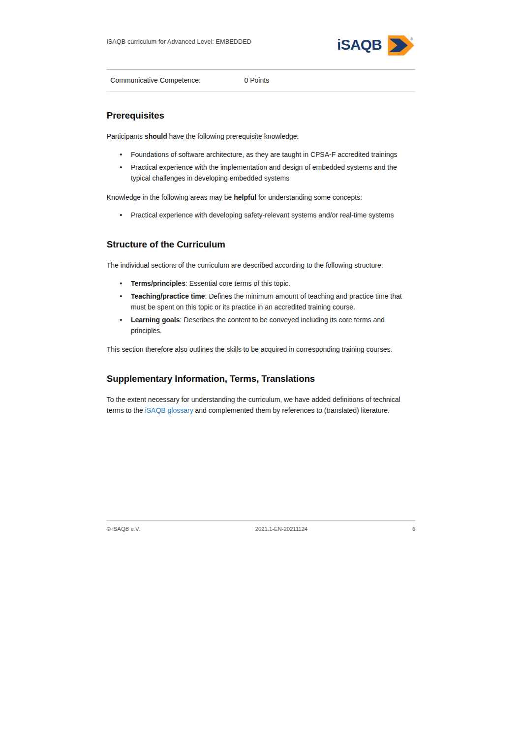iSAQB curriculum for Advanced Level: EMBEDDED
iSAQB ®
Communicative Competence:
0 Points
Prerequisites
Participants should have the following prerequisite knowledge:
Foundations of software architecture, as they are taught in CPSA-F accredited trainings
Practical experience with the implementation and design of embedded systems and the typical challenges in developing embedded systems
Knowledge in the following areas may be helpful for understanding some concepts:
Practical experience with developing safety-relevant systems and/or real-time systems
Structure of the Curriculum
The individual sections of the curriculum are described according to the following structure:
Terms/principles: Essential core terms of this topic.
Teaching/practice time: Defines the minimum amount of teaching and practice time that must be spent on this topic or its practice in an accredited training course.
Learning goals: Describes the content to be conveyed including its core terms and principles.
This section therefore also outlines the skills to be acquired in corresponding training courses.
Supplementary Information, Terms, Translations
To the extent necessary for understanding the curriculum, we have added definitions of technical terms to the iSAQB glossary and complemented them by references to (translated) literature.
© iSAQB e.V.
2021.1-EN-20211124
6